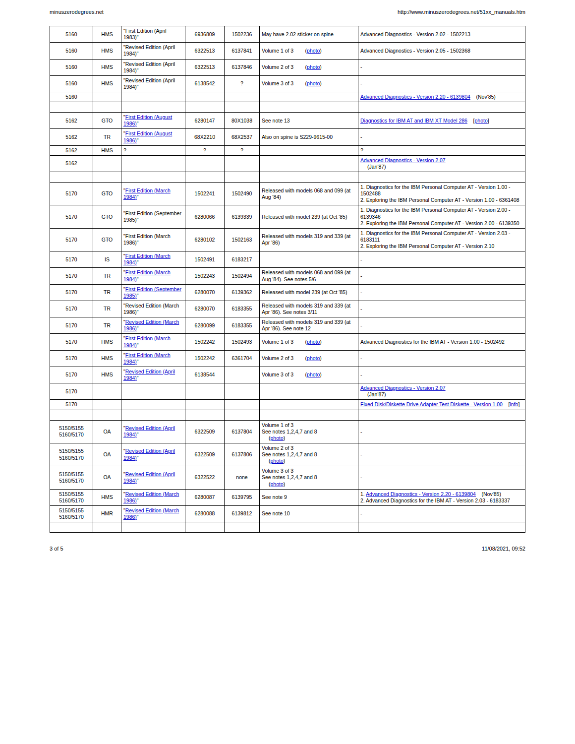minuszerodegrees.net
http://www.minuszerodegrees.net/51xx_manuals.htm
| 5160 | HMS | "First Edition (April 1983)" | 6936809 | 1502236 | May have 2.02 sticker on spine | Advanced Diagnostics - Version 2.02 - 1502213 |
| 5160 | HMS | "Revised Edition (April 1984)" | 6322513 | 6137841 | Volume 1 of 3 ( photo ) | Advanced Diagnostics - Version 2.05 - 1502368 |
| 5160 | HMS | "Revised Edition (April 1984)" | 6322513 | 6137846 | Volume 2 of 3 ( photo ) | - |
| 5160 | HMS | "Revised Edition (April 1984)" | 6138542 | ? | Volume 3 of 3 ( photo ) | - |
| 5160 | | | | | | Advanced Diagnostics - Version 2.20 - 6139804 (Nov'85) |
| 5162 | GTO | " First Edition (August 1986) " | 6280147 | 80X1038 | See note 13 | Diagnostics for IBM AT and IBM XT Model 286 [ photo ] |
| 5162 | TR | " First Edition (August 1986) " | 68X2210 | 68X2537 | Also on spine is S229-9615-00 | - |
| 5162 | HMS | ? | ? | ? | | ? |
| 5162 | | | | | | Advanced Diagnostics - Version 2.07 (Jan'87) |
| 5170 | GTO | " First Edition (March 1984) " | 1502241 | 1502490 | Released with models 068 and 099 (at Aug '84) | 1. Diagnostics for the IBM Personal Computer AT - Version 1.00 - 1502488 2. Exploring the IBM Personal Computer AT - Version 1.00 - 6361408 |
| 5170 | GTO | "First Edition (September 1985)" | 6280066 | 6139339 | Released with model 239 (at Oct '85) | 1. Diagnostics for the IBM Personal Computer AT - Version 2.00 - 6139346 2. Exploring the IBM Personal Computer AT - Version 2.00 - 6139350 |
| 5170 | GTO | "First Edition (March 1986)" | 6280102 | 1502163 | Released with models 319 and 339 (at Apr '86) | 1. Diagnostics for the IBM Personal Computer AT - Version 2.03 - 6183111 2. Exploring the IBM Personal Computer AT - Version 2.10 |
| 5170 | IS | " First Edition (March 1984) " | 1502491 | 6183217 | | - |
| 5170 | TR | " First Edition (March 1984) " | 1502243 | 1502494 | Released with models 068 and 099 (at Aug '84). See notes 5/6 | - |
| 5170 | TR | " First Edition (September 1985) " | 6280070 | 6139362 | Released with model 239 (at Oct '85) | - |
| 5170 | TR | "Revised Edition (March 1986)" | 6280070 | 6183355 | Released with models 319 and 339 (at Apr '86). See notes 3/11 | - |
| 5170 | TR | " Revised Edition (March 1986) " | 6280099 | 6183355 | Released with models 319 and 339 (at Apr '86). See note 12 | - |
| 5170 | HMS | " First Edition (March 1984) " | 1502242 | 1502493 | Volume 1 of 3 ( photo ) | Advanced Diagnostics for the IBM AT - Version 1.00 - 1502492 |
| 5170 | HMS | " First Edition (March 1984) " | 1502242 | 6361704 | Volume 2 of 3 ( photo ) | - |
| 5170 | HMS | " Revised Edition (April 1984) " | 6138544 | | Volume 3 of 3 ( photo ) | - |
| 5170 | | | | | | Advanced Diagnostics - Version 2.07 (Jan'87) |
| 5170 | | | | | | Fixed Disk/Diskette Drive Adapter Test Diskette - Version 1.00 [ info ] |
| 5150/5155 5160/5170 | OA | " Revised Edition (April 1984) " | 6322509 | 6137804 | Volume 1 of 3 See notes 1,2,4,7 and 8 ( photo ) | - |
| 5150/5155 5160/5170 | OA | " Revised Edition (April 1984) " | 6322509 | 6137806 | Volume 2 of 3 See notes 1,2,4,7 and 8 ( photo ) | - |
| 5150/5155 5160/5170 | OA | " Revised Edition (April 1984) " | 6322522 | none | Volume 3 of 3 See notes 1,2,4,7 and 8 ( photo ) | - |
| 5150/5155 5160/5170 | HMS | " Revised Edition (March 1986) " | 6280087 | 6139795 | See note 9 | 1. Advanced Diagnostics - Version 2.20 - 6139804 (Nov'85) 2. Advanced Diagnostics for the IBM AT - Version 2.03 - 6183337 |
| 5150/5155 5160/5170 | HMR | " Revised Edition (March 1986) " | 6280088 | 6139812 | See note 10 | - |
3 of 5
11/08/2021, 09:52